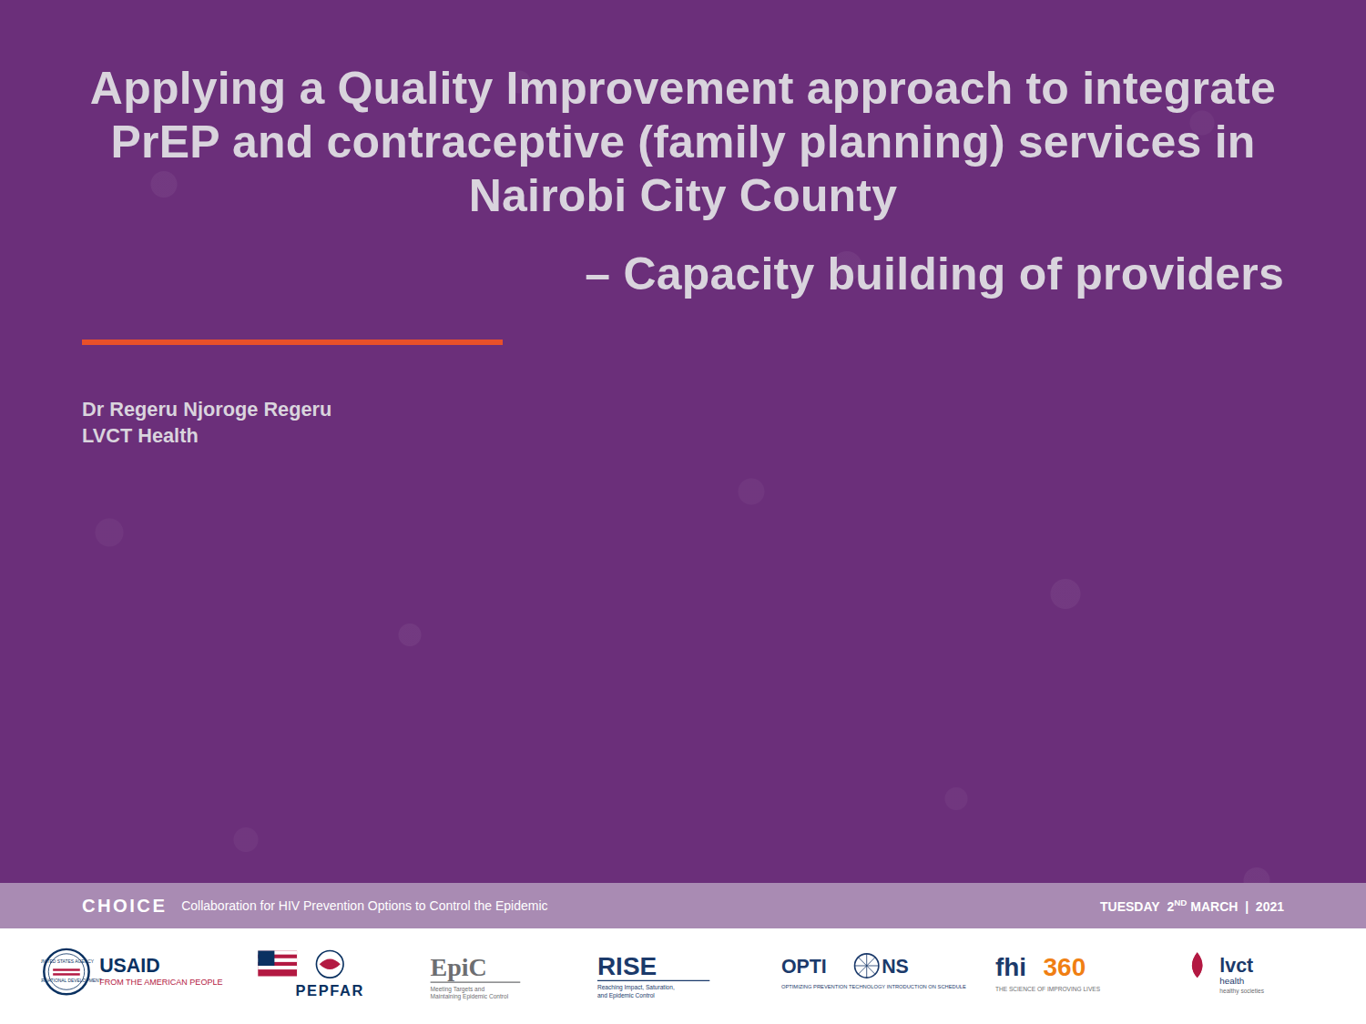Applying a Quality Improvement approach to integrate PrEP and contraceptive (family planning) services in Nairobi City County – Capacity building of providers
Dr Regeru Njoroge Regeru
LVCT Health
CHOICE Collaboration for HIV Prevention Options to Control the Epidemic TUESDAY 2ND MARCH | 2021
UNITED STATES AGENCY INTERNATIONAL DEVELOPMENT USAID FROM THE AMERICAN PEOPLE
PEPFAR
EpiC Meeting Targets and Maintaining Epidemic Control
RISE Reaching Impact, Saturation, and Epidemic Control
OPTI NS OPTIMIZING PREVENTION TECHNOLOGY INTRODUCTION ON SCHEDULE
fhi 360 THE SCIENCE OF IMPROVING LIVES
lvct health healthy societies